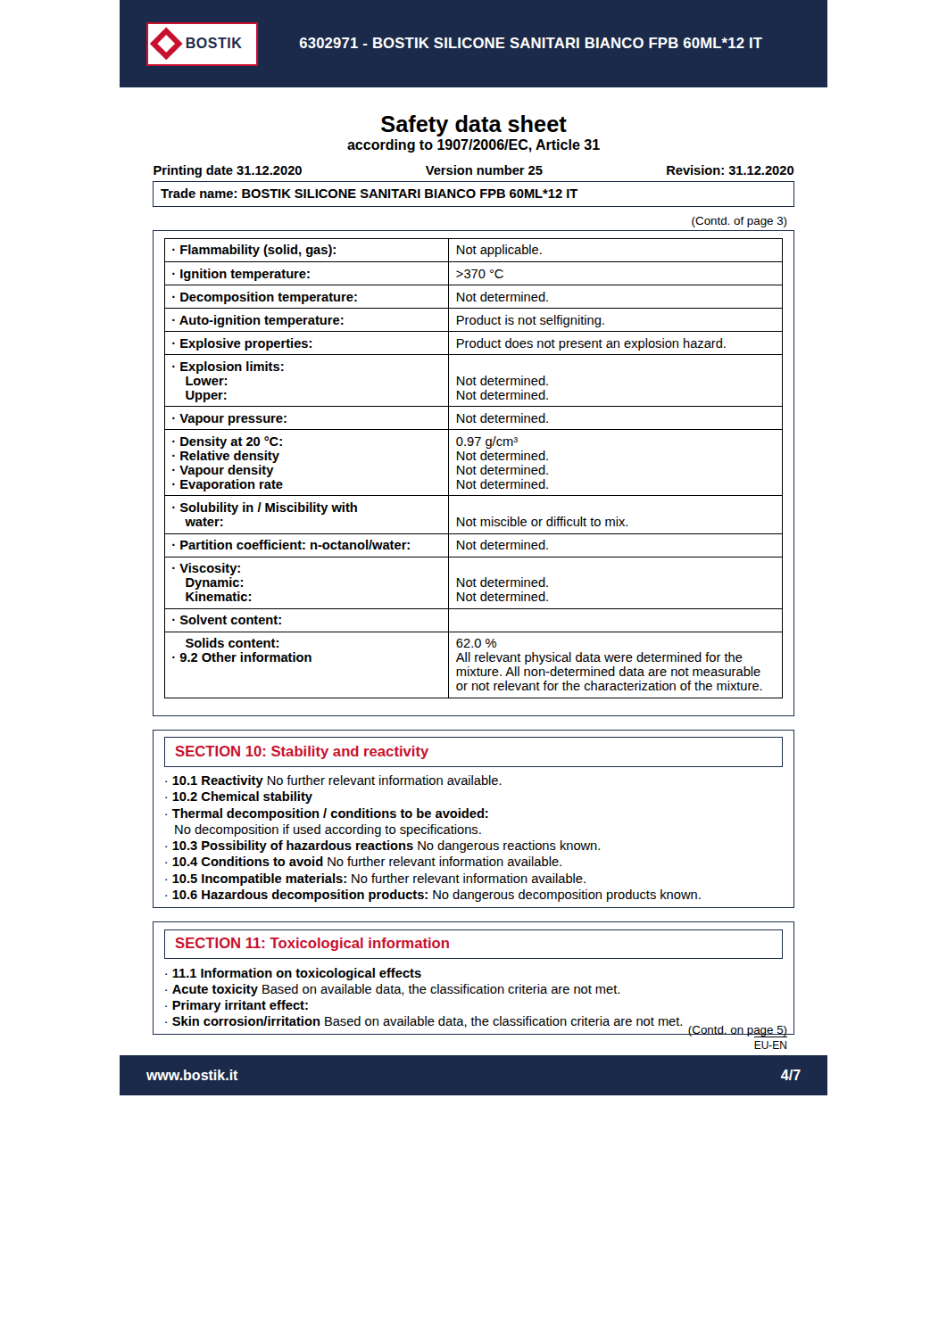BOSTIK
6302971 - BOSTIK SILICONE SANITARI BIANCO FPB 60ML*12 IT
Safety data sheet
according to 1907/2006/EC, Article 31
Printing date 31.12.2020 Version number 25 Revision: 31.12.2020
Trade name: BOSTIK SILICONE SANITARI BIANCO FPB 60ML*12 IT
(Contd. of page 3)
| · Flammability (solid, gas): | Not applicable. |
| · Ignition temperature: | >370 °C |
| · Decomposition temperature: | Not determined. |
| · Auto-ignition temperature: | Product is not selfigniting. |
| · Explosive properties: | Product does not present an explosion hazard. |
| · Explosion limits: Lower: Upper: | Not determined. Not determined. |
| · Vapour pressure: | Not determined. |
| · Density at 20 °C: · Relative density · Vapour density · Evaporation rate | 0.97 g/cm³ Not determined. Not determined. Not determined. |
| · Solubility in / Miscibility with water: | Not miscible or difficult to mix. |
| · Partition coefficient: n-octanol/water: | Not determined. |
| · Viscosity: Dynamic: Kinematic: | Not determined. Not determined. |
| · Solvent content: | |
| Solids content: · 9.2 Other information | 62.0 % All relevant physical data were determined for the mixture. All non-determined data are not measurable or not relevant for the characterization of the mixture. |
SECTION 10: Stability and reactivity
· 10.1 Reactivity No further relevant information available.
· 10.2 Chemical stability
· Thermal decomposition / conditions to be avoided:
No decomposition if used according to specifications.
· 10.3 Possibility of hazardous reactions No dangerous reactions known.
· 10.4 Conditions to avoid No further relevant information available.
· 10.5 Incompatible materials: No further relevant information available.
· 10.6 Hazardous decomposition products: No dangerous decomposition products known.
SECTION 11: Toxicological information
· 11.1 Information on toxicological effects
· Acute toxicity Based on available data, the classification criteria are not met.
· Primary irritant effect:
· Skin corrosion/irritation Based on available data, the classification criteria are not met.
(Contd. on page 5)
EU-EN
www.bostik.it
4/7